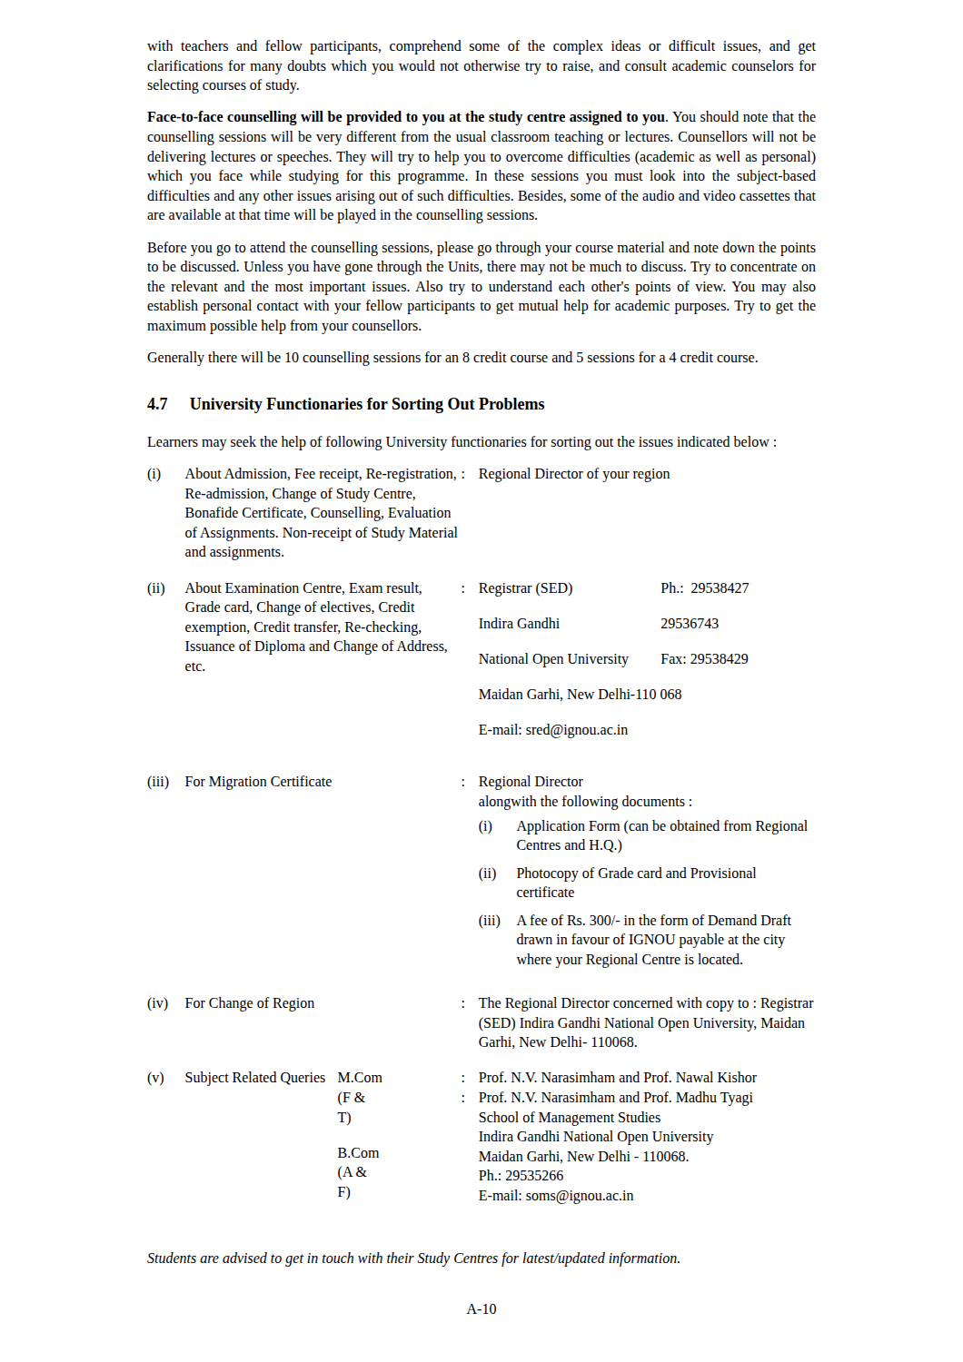with teachers and fellow participants, comprehend some of the complex ideas or difficult issues, and get clarifications for many doubts which you would not otherwise try to raise, and consult academic counselors for selecting courses of study.
Face-to-face counselling will be provided to you at the study centre assigned to you. You should note that the counselling sessions will be very different from the usual classroom teaching or lectures. Counsellors will not be delivering lectures or speeches. They will try to help you to overcome difficulties (academic as well as personal) which you face while studying for this programme. In these sessions you must look into the subject-based difficulties and any other issues arising out of such difficulties. Besides, some of the audio and video cassettes that are available at that time will be played in the counselling sessions.
Before you go to attend the counselling sessions, please go through your course material and note down the points to be discussed. Unless you have gone through the Units, there may not be much to discuss. Try to concentrate on the relevant and the most important issues. Also try to understand each other's points of view. You may also establish personal contact with your fellow participants to get mutual help for academic purposes. Try to get the maximum possible help from your counsellors.
Generally there will be 10 counselling sessions for an 8 credit course and 5 sessions for a 4 credit course.
4.7 University Functionaries for Sorting Out Problems
Learners may seek the help of following University functionaries for sorting out the issues indicated below :
| (i) | About Admission, Fee receipt, Re-registration, Re-admission, Change of Study Centre, Bonafide Certificate, Counselling, Evaluation of Assignments. Non-receipt of Study Material and assignments. | : | Regional Director of your region |
| (ii) | About Examination Centre, Exam result, Grade card, Change of electives, Credit exemption, Credit transfer, Re-checking, Issuance of Diploma and Change of Address, etc. | : | / Registrar (SED) / Ph.: 29538427 / / Indira Gandhi / 29536743 / / National Open University / Fax: 29538429 / / Maidan Garhi, New Delhi-110 068 / / E-mail: sred@ignou.ac.in / |
| (iii) | For Migration Certificate | : | Regional Director alongwith the following documents : (i) Application Form (can be obtained from Regional Centres and H.Q.) (ii) Photocopy of Grade card and Provisional certificate (iii) A fee of Rs. 300/- in the form of Demand Draft drawn in favour of IGNOU payable at the city where your Regional Centre is located. |
| (iv) | For Change of Region | : | The Regional Director concerned with copy to : Registrar (SED) Indira Gandhi National Open University, Maidan Garhi, New Delhi- 110068. |
| (v) | / Subject Related Queries / M.Com (F & T) / / / B.Com (A & F) / | : : | Prof. N.V. Narasimham and Prof. Nawal Kishor Prof. N.V. Narasimham and Prof. Madhu Tyagi School of Management Studies Indira Gandhi National Open University Maidan Garhi, New Delhi - 110068. Ph.: 29535266 E-mail: soms@ignou.ac.in |
Students are advised to get in touch with their Study Centres for latest/updated information.
A-10